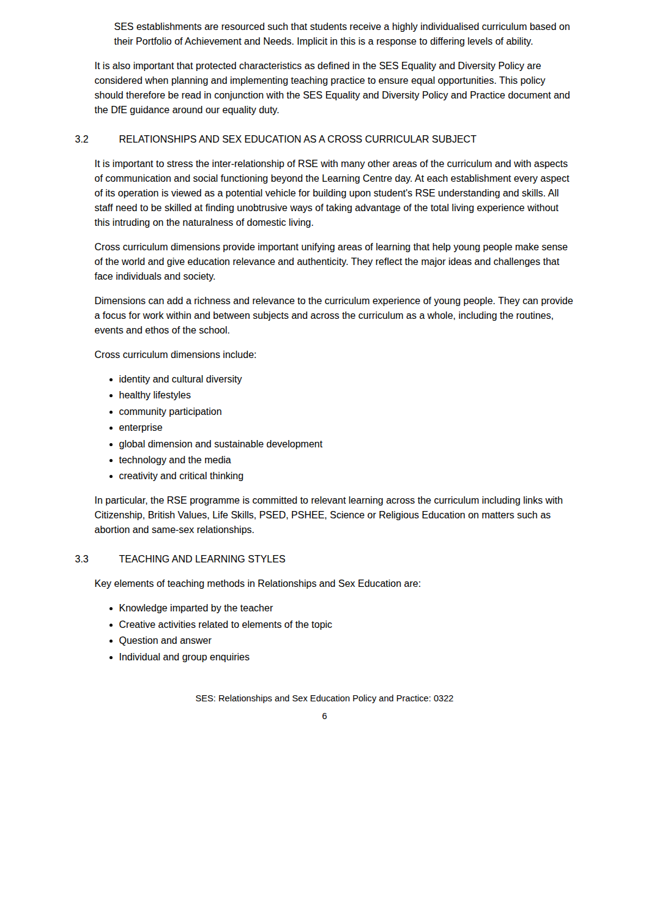SES establishments are resourced such that students receive a highly individualised curriculum based on their Portfolio of Achievement and Needs. Implicit in this is a response to differing levels of ability.
It is also important that protected characteristics as defined in the SES Equality and Diversity Policy are considered when planning and implementing teaching practice to ensure equal opportunities. This policy should therefore be read in conjunction with the SES Equality and Diversity Policy and Practice document and the DfE guidance around our equality duty.
3.2 Relationships and Sex Education as a Cross Curricular Subject
It is important to stress the inter-relationship of RSE with many other areas of the curriculum and with aspects of communication and social functioning beyond the Learning Centre day. At each establishment every aspect of its operation is viewed as a potential vehicle for building upon student's RSE understanding and skills. All staff need to be skilled at finding unobtrusive ways of taking advantage of the total living experience without this intruding on the naturalness of domestic living.
Cross curriculum dimensions provide important unifying areas of learning that help young people make sense of the world and give education relevance and authenticity. They reflect the major ideas and challenges that face individuals and society.
Dimensions can add a richness and relevance to the curriculum experience of young people. They can provide a focus for work within and between subjects and across the curriculum as a whole, including the routines, events and ethos of the school.
Cross curriculum dimensions include:
identity and cultural diversity
healthy lifestyles
community participation
enterprise
global dimension and sustainable development
technology and the media
creativity and critical thinking
In particular, the RSE programme is committed to relevant learning across the curriculum including links with Citizenship, British Values, Life Skills, PSED, PSHEE, Science or Religious Education on matters such as abortion and same-sex relationships.
3.3 Teaching and Learning Styles
Key elements of teaching methods in Relationships and Sex Education are:
Knowledge imparted by the teacher
Creative activities related to elements of the topic
Question and answer
Individual and group enquiries
SES: Relationships and Sex Education Policy and Practice: 0322
6